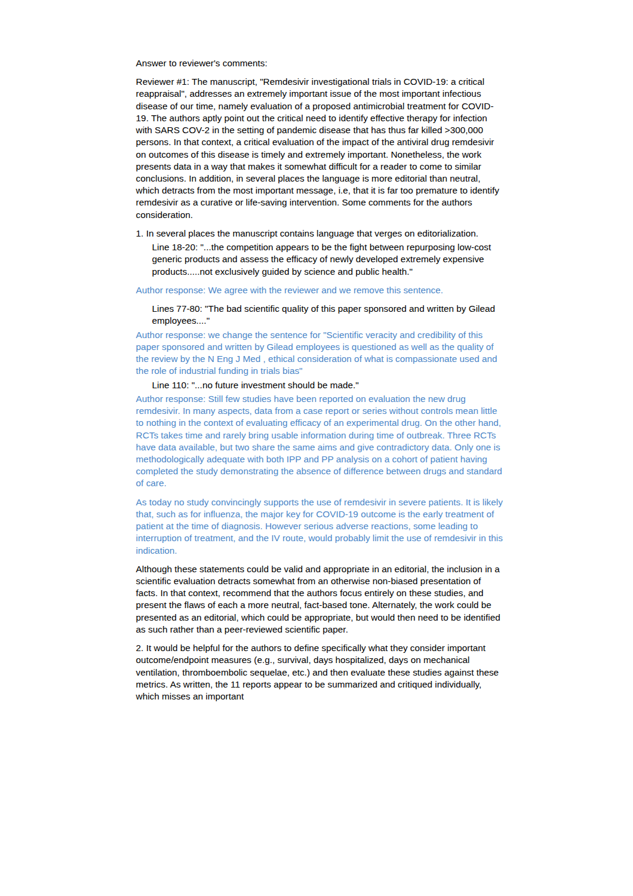Answer to reviewer's comments:
Reviewer #1: The manuscript, "Remdesivir investigational trials in COVID-19: a critical reappraisal", addresses an extremely important issue of the most important infectious disease of our time, namely evaluation of a proposed antimicrobial treatment for COVID-19. The authors aptly point out the critical need to identify effective therapy for infection with SARS COV-2 in the setting of pandemic disease that has thus far killed >300,000 persons. In that context, a critical evaluation of the impact of the antiviral drug remdesivir on outcomes of this disease is timely and extremely important. Nonetheless, the work presents data in a way that makes it somewhat difficult for a reader to come to similar conclusions. In addition, in several places the language is more editorial than neutral, which detracts from the most important message, i.e, that it is far too premature to identify remdesivir as a curative or life-saving intervention. Some comments for the authors consideration.
1. In several places the manuscript contains language that verges on editorialization.
Line 18-20: "...the competition appears to be the fight between repurposing low-cost generic products and assess the efficacy of newly developed extremely expensive products.....not exclusively guided by science and public health."
Author response: We agree with the reviewer and we remove this sentence.
Lines 77-80: "The bad scientific quality of this paper sponsored and written by Gilead employees...."
Author response: we change the sentence for "Scientific veracity and credibility of this paper sponsored and written by Gilead employees is questioned as well as the quality of the review by the N Eng J Med , ethical consideration of what is compassionate used and the role of industrial funding in trials bias"
Line 110: "...no future investment should be made."
Author response: Still few studies have been reported on evaluation the new drug remdesivir. In many aspects, data from a case report or series without controls mean little to nothing in the context of evaluating efficacy of an experimental drug. On the other hand, RCTs takes time and rarely bring usable information during time of outbreak. Three RCTs have data available, but two share the same aims and give contradictory data. Only one is methodologically adequate with both IPP and PP analysis on a cohort of patient having completed the study demonstrating the absence of difference between drugs and standard of care.
As today no study convincingly supports the use of remdesivir in severe patients. It is likely that, such as for influenza, the major key for COVID-19 outcome is the early treatment of patient at the time of diagnosis. However serious adverse reactions, some leading to interruption of treatment, and the IV route, would probably limit the use of remdesivir in this indication.
Although these statements could be valid and appropriate in an editorial, the inclusion in a scientific evaluation detracts somewhat from an otherwise non-biased presentation of facts. In that context, recommend that the authors focus entirely on these studies, and present the flaws of each a more neutral, fact-based tone. Alternately, the work could be presented as an editorial, which could be appropriate, but would then need to be identified as such rather than a peer-reviewed scientific paper.
2. It would be helpful for the authors to define specifically what they consider important outcome/endpoint measures (e.g., survival, days hospitalized, days on mechanical ventilation, thromboembolic sequelae, etc.) and then evaluate these studies against these metrics. As written, the 11 reports appear to be summarized and critiqued individually, which misses an important